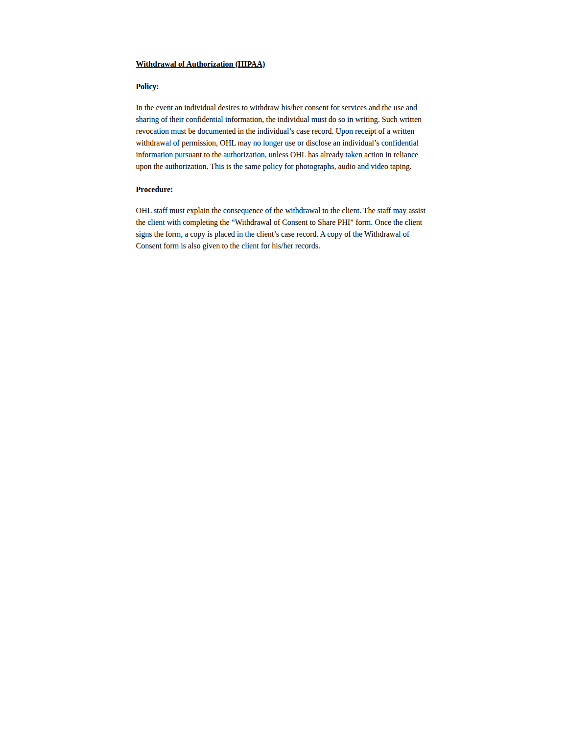Withdrawal of Authorization (HIPAA)
Policy:
In the event an individual desires to withdraw his/her consent for services and the use and sharing of their confidential information, the individual must do so in writing. Such written revocation must be documented in the individual’s case record. Upon receipt of a written withdrawal of permission, OHL may no longer use or disclose an individual’s confidential information pursuant to the authorization, unless OHL has already taken action in reliance upon the authorization. This is the same policy for photographs, audio and video taping.
Procedure:
OHL staff must explain the consequence of the withdrawal to the client. The staff may assist the client with completing the “Withdrawal of Consent to Share PHI” form. Once the client signs the form, a copy is placed in the client’s case record. A copy of the Withdrawal of Consent form is also given to the client for his/her records.